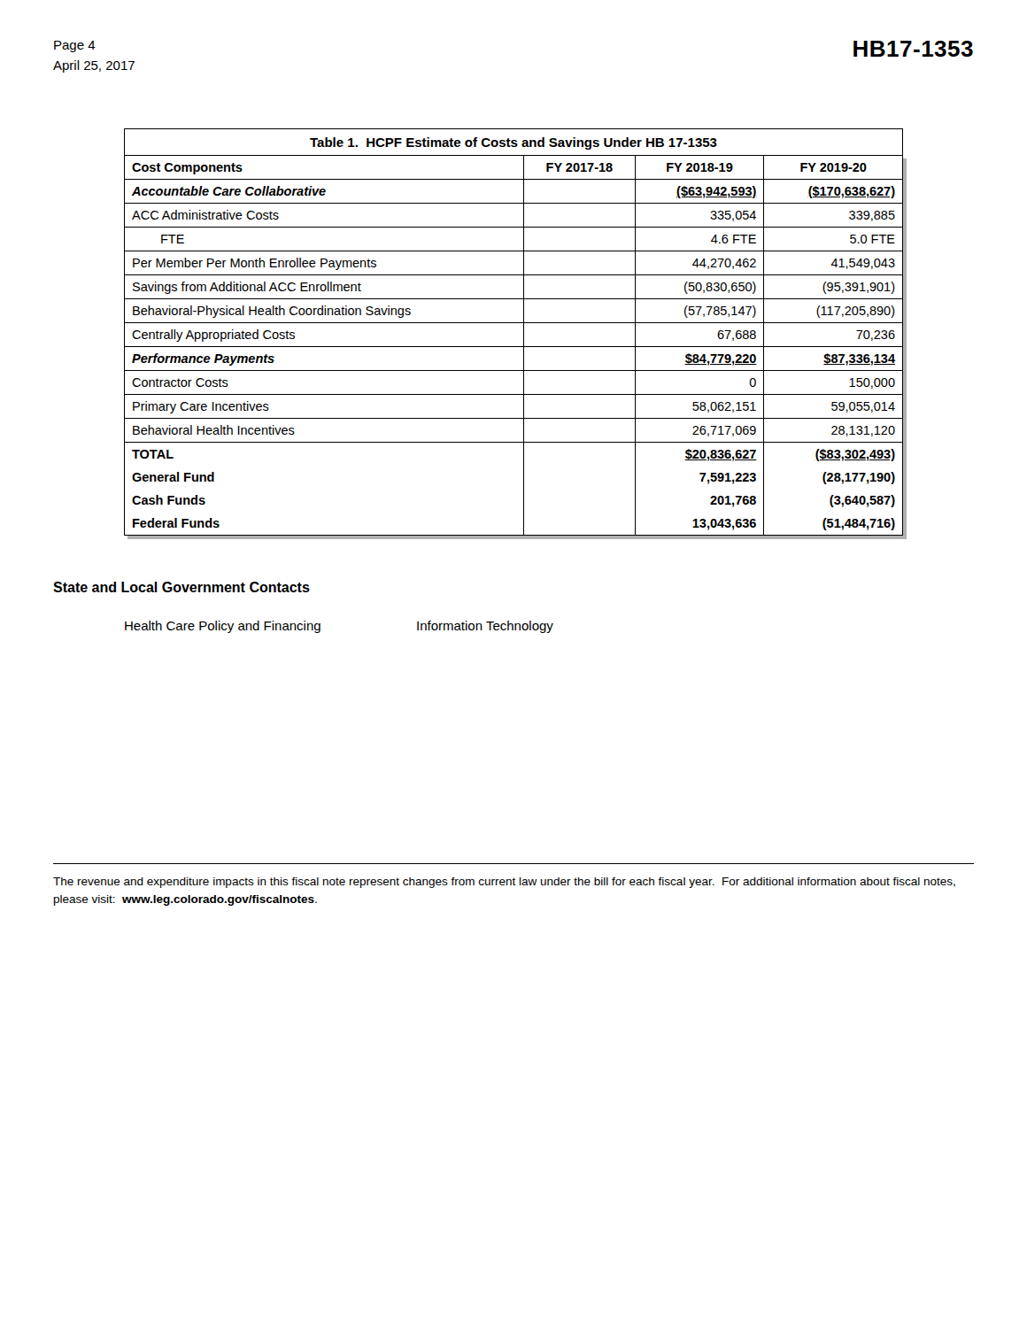Page 4
April 25, 2017
HB17-1353
Table 1. HCPF Estimate of Costs and Savings Under HB 17-1353
| Cost Components | FY 2017-18 | FY 2018-19 | FY 2019-20 |
| --- | --- | --- | --- |
| Accountable Care Collaborative | | ($63,942,593) | ($170,638,627) |
| ACC Administrative Costs | | 335,054 | 339,885 |
| FTE | | 4.6 FTE | 5.0 FTE |
| Per Member Per Month Enrollee Payments | | 44,270,462 | 41,549,043 |
| Savings from Additional ACC Enrollment | | (50,830,650) | (95,391,901) |
| Behavioral-Physical Health Coordination Savings | | (57,785,147) | (117,205,890) |
| Centrally Appropriated Costs | | 67,688 | 70,236 |
| Performance Payments | | $84,779,220 | $87,336,134 |
| Contractor Costs | | 0 | 150,000 |
| Primary Care Incentives | | 58,062,151 | 59,055,014 |
| Behavioral Health Incentives | | 26,717,069 | 28,131,120 |
| TOTAL | | $20,836,627 | ($83,302,493) |
| General Fund | | 7,591,223 | (28,177,190) |
| Cash Funds | | 201,768 | (3,640,587) |
| Federal Funds | | 13,043,636 | (51,484,716) |
State and Local Government Contacts
Health Care Policy and Financing Information Technology
The revenue and expenditure impacts in this fiscal note represent changes from current law under the bill for each fiscal year. For additional information about fiscal notes, please visit: www.leg.colorado.gov/fiscalnotes.